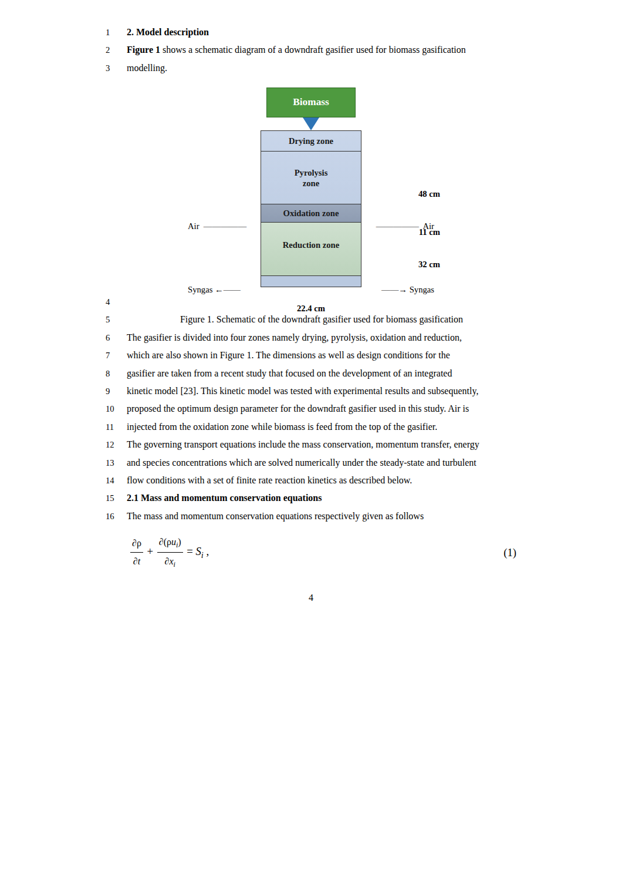1
2. Model description
2
Figure 1 shows a schematic diagram of a downdraft gasifier used for biomass gasification
3
modelling.
Biomass
Drying zone
Pyrolysis
zone
Oxidation zone
Reduction zone
Air —————
————— Air
Syngas ←——
——→ Syngas
48 cm
11 cm
32 cm
22.4 cm
4
5
Figure 1. Schematic of the downdraft gasifier used for biomass gasification
6
The gasifier is divided into four zones namely drying, pyrolysis, oxidation and reduction,
7
which are also shown in Figure 1. The dimensions as well as design conditions for the
8
gasifier are taken from a recent study that focused on the development of an integrated
9
kinetic model [23]. This kinetic model was tested with experimental results and subsequently,
10
proposed the optimum design parameter for the downdraft gasifier used in this study. Air is
11
injected from the oxidation zone while biomass is feed from the top of the gasifier.
12
The governing transport equations include the mass conservation, momentum transfer, energy
13
and species concentrations which are solved numerically under the steady-state and turbulent
14
flow conditions with a set of finite rate reaction kinetics as described below.
15
2.1 Mass and momentum conservation equations
16
The mass and momentum conservation equations respectively given as follows
∂ρ∂t + ∂(ρui)∂xi = Si ,
(1)
4